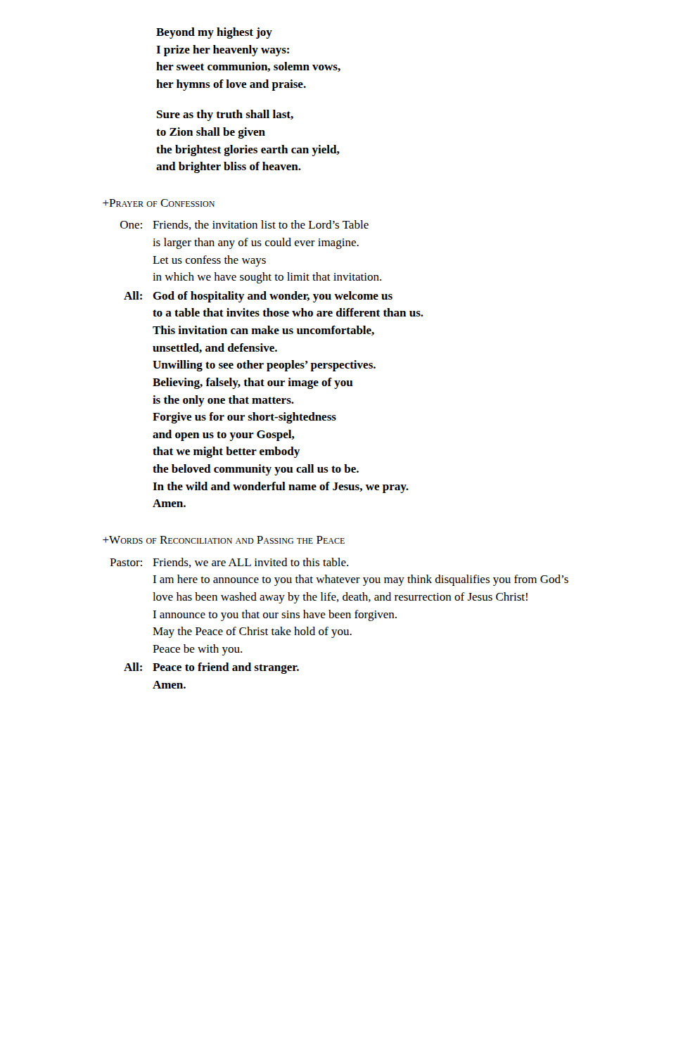Beyond my highest joy
I prize her heavenly ways:
her sweet communion, solemn vows,
her hymns of love and praise.
Sure as thy truth shall last,
to Zion shall be given
the brightest glories earth can yield,
and brighter bliss of heaven.
+Prayer of Confession
One:
Friends, the invitation list to the Lord’s Table
is larger than any of us could ever imagine.
Let us confess the ways
in which we have sought to limit that invitation.
All:
God of hospitality and wonder, you welcome us
to a table that invites those who are different than us.
This invitation can make us uncomfortable,
unsettled, and defensive.
Unwilling to see other peoples’ perspectives.
Believing, falsely, that our image of you
is the only one that matters.
Forgive us for our short-sightedness
and open us to your Gospel,
that we might better embody
the beloved community you call us to be.
In the wild and wonderful name of Jesus, we pray.
Amen.
+Words of Reconciliation and Passing the Peace
Pastor:
Friends, we are ALL invited to this table.
I am here to announce to you that whatever you may think disqualifies you from God’s love has been washed away by the life, death, and resurrection of Jesus Christ!
I announce to you that our sins have been forgiven.
May the Peace of Christ take hold of you.
Peace be with you.
All:
Peace to friend and stranger.
Amen.